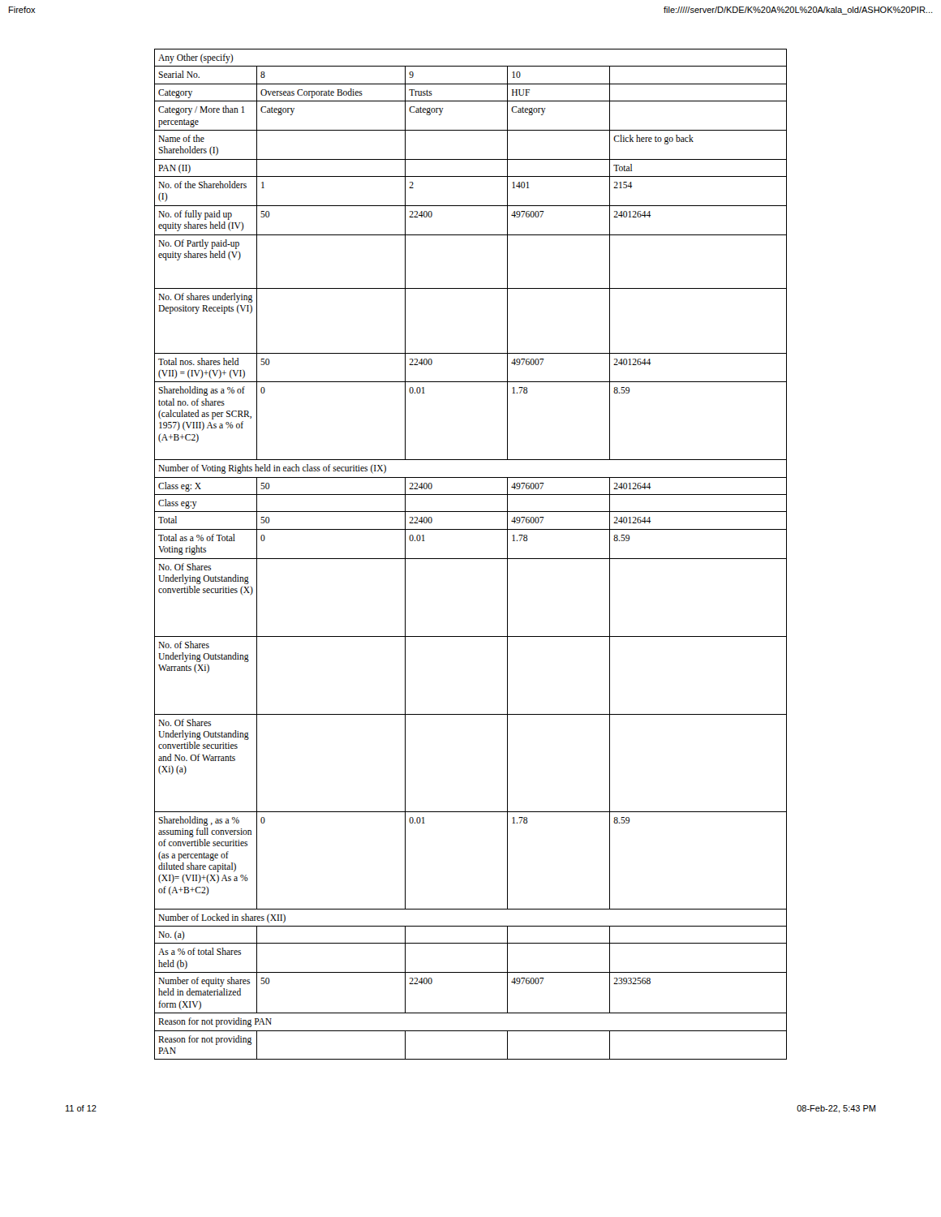Firefox
file://///server/D/KDE/K%20A%20L%20A/kala_old/ASHOK%20PIR...
| Any Other (specify) |
| Searial No. | 8 | 9 | 10 | |
| Category | Overseas Corporate Bodies | Trusts | HUF | |
| Category / More than 1 percentage | Category | Category | Category | |
| Name of the Shareholders (I) | | | | Click here to go back |
| PAN (II) | | | | Total |
| No. of the Shareholders (I) | 1 | 2 | 1401 | 2154 |
| No. of fully paid up equity shares held (IV) | 50 | 22400 | 4976007 | 24012644 |
| No. Of Partly paid-up equity shares held (V) | | | | |
| No. Of shares underlying Depository Receipts (VI) | | | | |
| Total nos. shares held (VII) = (IV)+(V)+ (VI) | 50 | 22400 | 4976007 | 24012644 |
| Shareholding as a % of total no. of shares (calculated as per SCRR, 1957) (VIII) As a % of (A+B+C2) | 0 | 0.01 | 1.78 | 8.59 |
| Number of Voting Rights held in each class of securities (IX) |
| Class eg: X | 50 | 22400 | 4976007 | 24012644 |
| Class eg:y | | | | |
| Total | 50 | 22400 | 4976007 | 24012644 |
| Total as a % of Total Voting rights | 0 | 0.01 | 1.78 | 8.59 |
| No. Of Shares Underlying Outstanding convertible securities (X) | | | | |
| No. of Shares Underlying Outstanding Warrants (Xi) | | | | |
| No. Of Shares Underlying Outstanding convertible securities and No. Of Warrants (Xi) (a) | | | | |
| Shareholding , as a % assuming full conversion of convertible securities (as a percentage of diluted share capital) (XI)= (VII)+(X) As a % of (A+B+C2) | 0 | 0.01 | 1.78 | 8.59 |
| Number of Locked in shares (XII) |
| No. (a) | | | | |
| As a % of total Shares held (b) | | | | |
| Number of equity shares held in dematerialized form (XIV) | 50 | 22400 | 4976007 | 23932568 |
| Reason for not providing PAN |
| Reason for not providing PAN | | | | |
11 of 12
08-Feb-22, 5:43 PM